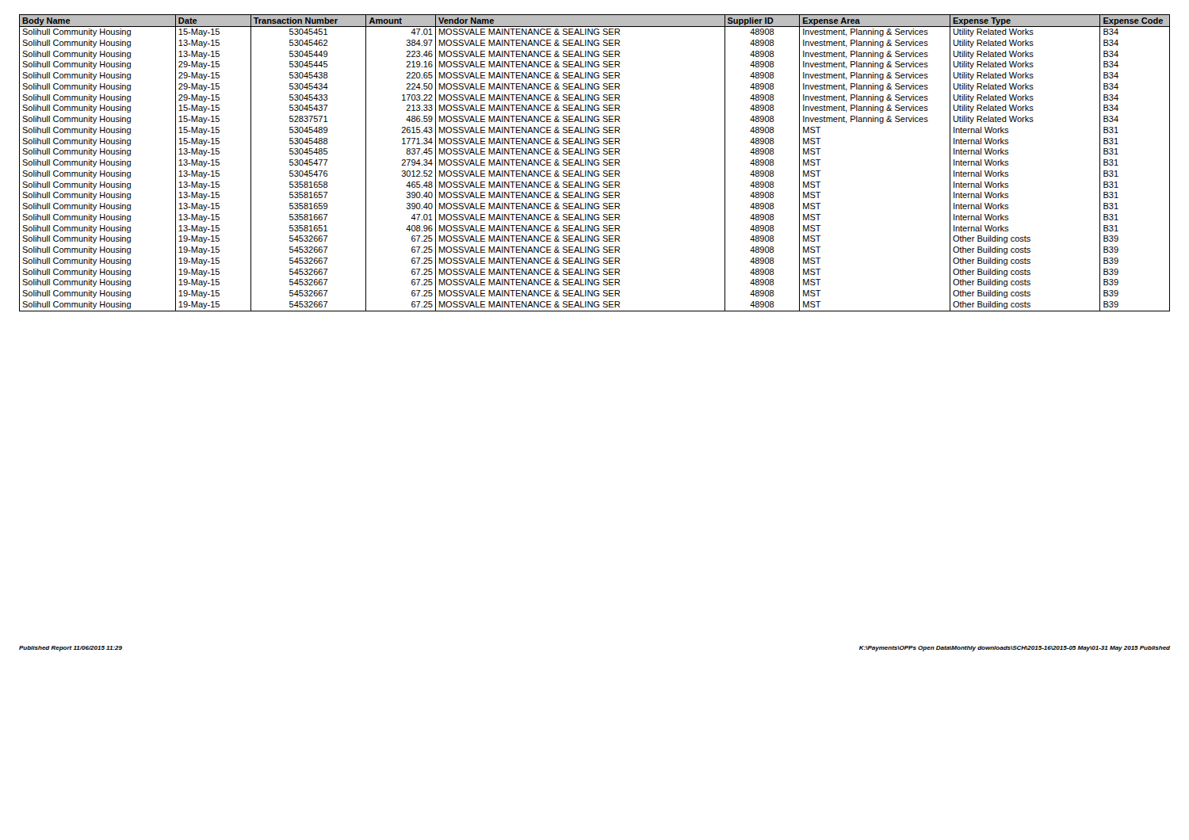| Body Name | Date | Transaction Number | Amount | Vendor Name | Supplier ID | Expense Area | Expense Type | Expense Code |
| --- | --- | --- | --- | --- | --- | --- | --- | --- |
| Solihull Community Housing | 15-May-15 | 53045451 | 47.01 | MOSSVALE MAINTENANCE & SEALING SER | 48908 | Investment, Planning & Services | Utility Related Works | B34 |
| Solihull Community Housing | 13-May-15 | 53045462 | 384.97 | MOSSVALE MAINTENANCE & SEALING SER | 48908 | Investment, Planning & Services | Utility Related Works | B34 |
| Solihull Community Housing | 13-May-15 | 53045449 | 223.46 | MOSSVALE MAINTENANCE & SEALING SER | 48908 | Investment, Planning & Services | Utility Related Works | B34 |
| Solihull Community Housing | 29-May-15 | 53045445 | 219.16 | MOSSVALE MAINTENANCE & SEALING SER | 48908 | Investment, Planning & Services | Utility Related Works | B34 |
| Solihull Community Housing | 29-May-15 | 53045438 | 220.65 | MOSSVALE MAINTENANCE & SEALING SER | 48908 | Investment, Planning & Services | Utility Related Works | B34 |
| Solihull Community Housing | 29-May-15 | 53045434 | 224.50 | MOSSVALE MAINTENANCE & SEALING SER | 48908 | Investment, Planning & Services | Utility Related Works | B34 |
| Solihull Community Housing | 29-May-15 | 53045433 | 1703.22 | MOSSVALE MAINTENANCE & SEALING SER | 48908 | Investment, Planning & Services | Utility Related Works | B34 |
| Solihull Community Housing | 15-May-15 | 53045437 | 213.33 | MOSSVALE MAINTENANCE & SEALING SER | 48908 | Investment, Planning & Services | Utility Related Works | B34 |
| Solihull Community Housing | 15-May-15 | 52837571 | 486.59 | MOSSVALE MAINTENANCE & SEALING SER | 48908 | Investment, Planning & Services | Utility Related Works | B34 |
| Solihull Community Housing | 15-May-15 | 53045489 | 2615.43 | MOSSVALE MAINTENANCE & SEALING SER | 48908 | MST | Internal Works | B31 |
| Solihull Community Housing | 15-May-15 | 53045488 | 1771.34 | MOSSVALE MAINTENANCE & SEALING SER | 48908 | MST | Internal Works | B31 |
| Solihull Community Housing | 13-May-15 | 53045485 | 837.45 | MOSSVALE MAINTENANCE & SEALING SER | 48908 | MST | Internal Works | B31 |
| Solihull Community Housing | 13-May-15 | 53045477 | 2794.34 | MOSSVALE MAINTENANCE & SEALING SER | 48908 | MST | Internal Works | B31 |
| Solihull Community Housing | 13-May-15 | 53045476 | 3012.52 | MOSSVALE MAINTENANCE & SEALING SER | 48908 | MST | Internal Works | B31 |
| Solihull Community Housing | 13-May-15 | 53581658 | 465.48 | MOSSVALE MAINTENANCE & SEALING SER | 48908 | MST | Internal Works | B31 |
| Solihull Community Housing | 13-May-15 | 53581657 | 390.40 | MOSSVALE MAINTENANCE & SEALING SER | 48908 | MST | Internal Works | B31 |
| Solihull Community Housing | 13-May-15 | 53581659 | 390.40 | MOSSVALE MAINTENANCE & SEALING SER | 48908 | MST | Internal Works | B31 |
| Solihull Community Housing | 13-May-15 | 53581667 | 47.01 | MOSSVALE MAINTENANCE & SEALING SER | 48908 | MST | Internal Works | B31 |
| Solihull Community Housing | 13-May-15 | 53581651 | 408.96 | MOSSVALE MAINTENANCE & SEALING SER | 48908 | MST | Internal Works | B31 |
| Solihull Community Housing | 19-May-15 | 54532667 | 67.25 | MOSSVALE MAINTENANCE & SEALING SER | 48908 | MST | Other Building costs | B39 |
| Solihull Community Housing | 19-May-15 | 54532667 | 67.25 | MOSSVALE MAINTENANCE & SEALING SER | 48908 | MST | Other Building costs | B39 |
| Solihull Community Housing | 19-May-15 | 54532667 | 67.25 | MOSSVALE MAINTENANCE & SEALING SER | 48908 | MST | Other Building costs | B39 |
| Solihull Community Housing | 19-May-15 | 54532667 | 67.25 | MOSSVALE MAINTENANCE & SEALING SER | 48908 | MST | Other Building costs | B39 |
| Solihull Community Housing | 19-May-15 | 54532667 | 67.25 | MOSSVALE MAINTENANCE & SEALING SER | 48908 | MST | Other Building costs | B39 |
| Solihull Community Housing | 19-May-15 | 54532667 | 67.25 | MOSSVALE MAINTENANCE & SEALING SER | 48908 | MST | Other Building costs | B39 |
| Solihull Community Housing | 19-May-15 | 54532667 | 67.25 | MOSSVALE MAINTENANCE & SEALING SER | 48908 | MST | Other Building costs | B39 |
Published Report 11/06/2015 11:29 K:\Payments\OPPs Open Data\Monthly downloads\SCH\2015-16\2015-05 May\01-31 May 2015 Published